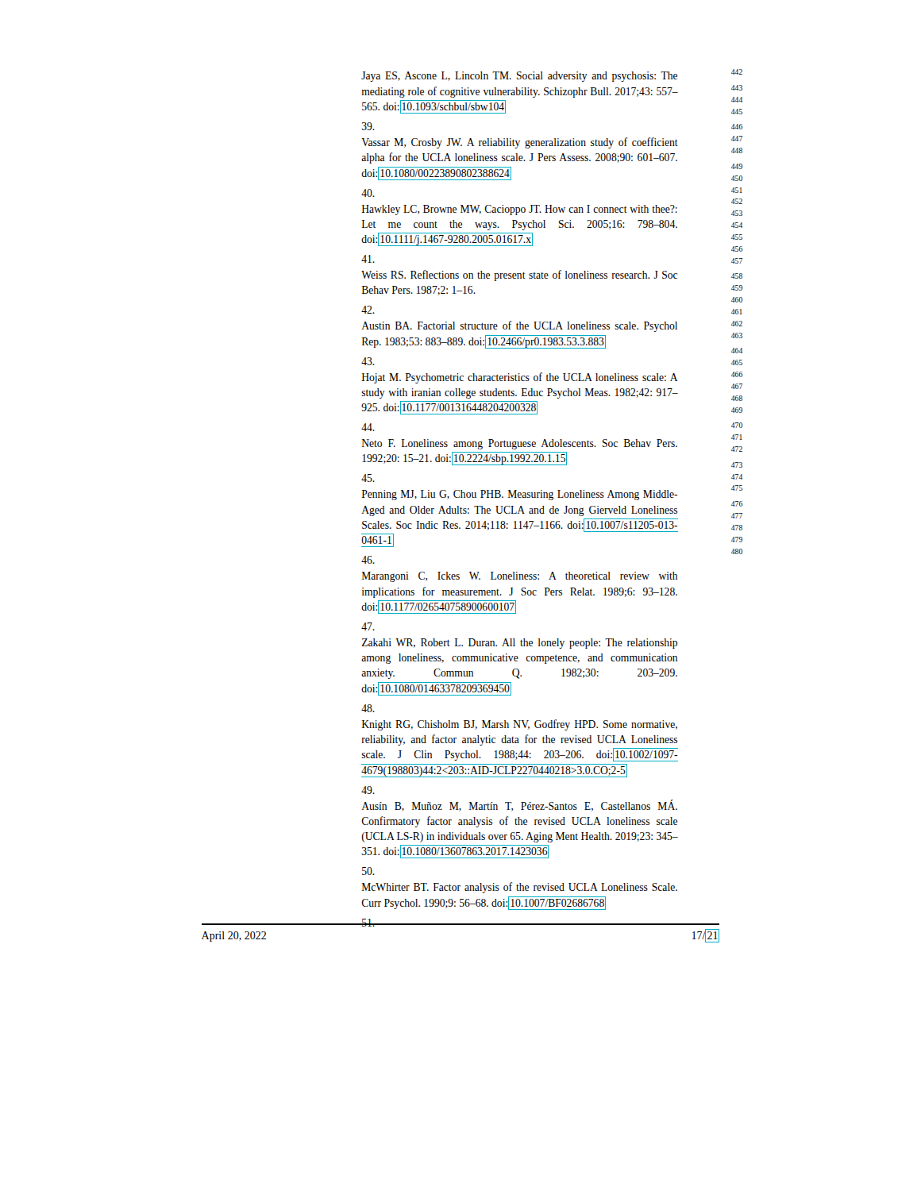Jaya ES, Ascone L, Lincoln TM. Social adversity and psychosis: The mediating role of cognitive vulnerability. Schizophr Bull. 2017;43: 557–565. doi:10.1093/schbul/sbw104
39.
Vassar M, Crosby JW. A reliability generalization study of coefficient alpha for the UCLA loneliness scale. J Pers Assess. 2008;90: 601–607. doi:10.1080/00223890802388624
40.
Hawkley LC, Browne MW, Cacioppo JT. How can I connect with thee?: Let me count the ways. Psychol Sci. 2005;16: 798–804. doi:10.1111/j.1467-9280.2005.01617.x
41.
Weiss RS. Reflections on the present state of loneliness research. J Soc Behav Pers. 1987;2: 1–16.
42.
Austin BA. Factorial structure of the UCLA loneliness scale. Psychol Rep. 1983;53: 883–889. doi:10.2466/pr0.1983.53.3.883
43.
Hojat M. Psychometric characteristics of the UCLA loneliness scale: A study with iranian college students. Educ Psychol Meas. 1982;42: 917–925. doi:10.1177/001316448204200328
44.
Neto F. Loneliness among Portuguese Adolescents. Soc Behav Pers. 1992;20: 15–21. doi:10.2224/sbp.1992.20.1.15
45.
Penning MJ, Liu G, Chou PHB. Measuring Loneliness Among Middle-Aged and Older Adults: The UCLA and de Jong Gierveld Loneliness Scales. Soc Indic Res. 2014;118: 1147–1166. doi:10.1007/s11205-013-0461-1
46.
Marangoni C, Ickes W. Loneliness: A theoretical review with implications for measurement. J Soc Pers Relat. 1989;6: 93–128. doi:10.1177/026540758900600107
47.
Zakahi WR, Robert L. Duran. All the lonely people: The relationship among loneliness, communicative competence, and communication anxiety. Commun Q. 1982;30: 203–209. doi:10.1080/01463378209369450
48.
Knight RG, Chisholm BJ, Marsh NV, Godfrey HPD. Some normative, reliability, and factor analytic data for the revised UCLA Loneliness scale. J Clin Psychol. 1988;44: 203–206. doi:10.1002/1097-4679(198803)44:2<203::AID-JCLP2270440218>3.0.CO;2-5
49.
Ausín B, Muñoz M, Martín T, Pérez-Santos E, Castellanos MÁ. Confirmatory factor analysis of the revised UCLA loneliness scale (UCLA LS-R) in individuals over 65. Aging Ment Health. 2019;23: 345–351. doi:10.1080/13607863.2017.1423036
50.
McWhirter BT. Factor analysis of the revised UCLA Loneliness Scale. Curr Psychol. 1990;9: 56–68. doi:10.1007/BF02686768
51.
442
443
444
445
446
447
448
449
450
451
452
453
454
455
456
457
458
459
460
461
462
463
464
465
466
467
468
469
470
471
472
473
474
475
476
477
478
479
480
April 20, 2022
17/21